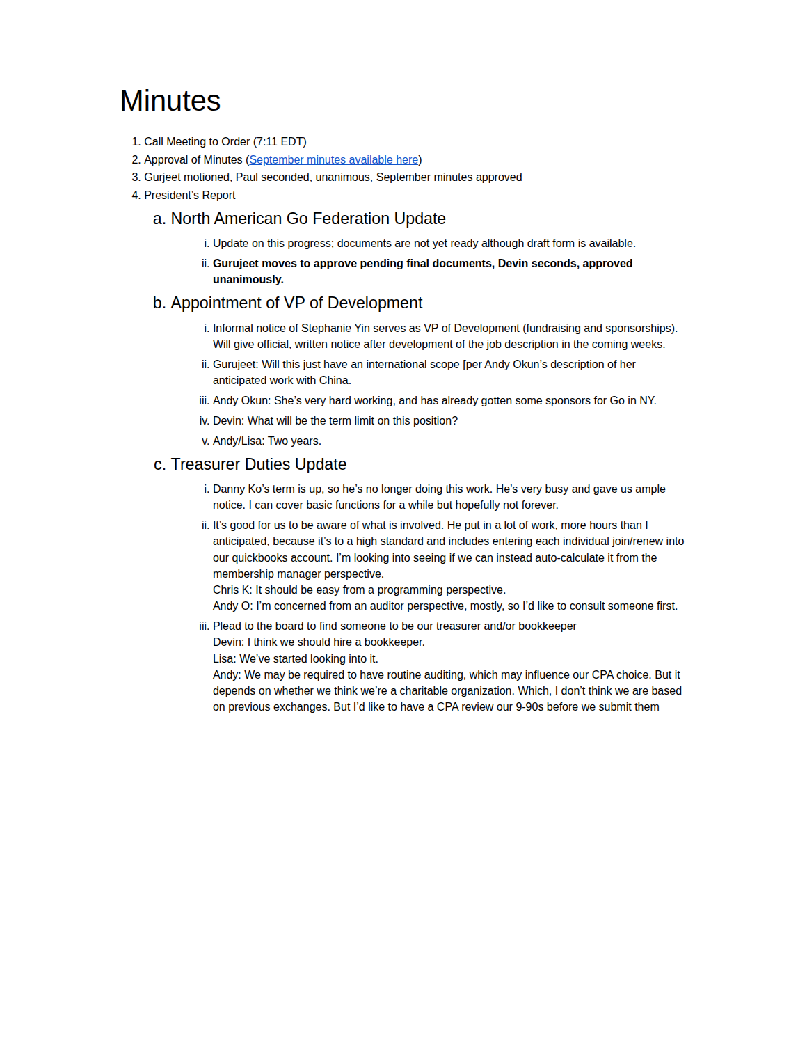Minutes
Call Meeting to Order (7:11 EDT)
Approval of Minutes (September minutes available here)
Gurjeet motioned, Paul seconded, unanimous, September minutes approved
President’s Report
North American Go Federation Update
Update on this progress; documents are not yet ready although draft form is available.
Gurujeet moves to approve pending final documents, Devin seconds, approved unanimously.
Appointment of VP of Development
Informal notice of Stephanie Yin serves as VP of Development (fundraising and sponsorships). Will give official, written notice after development of the job description in the coming weeks.
Gurujeet: Will this just have an international scope [per Andy Okun’s description of her anticipated work with China.
Andy Okun: She’s very hard working, and has already gotten some sponsors for Go in NY.
Devin: What will be the term limit on this position?
Andy/Lisa: Two years.
Treasurer Duties Update
Danny Ko’s term is up, so he’s no longer doing this work. He’s very busy and gave us ample notice. I can cover basic functions for a while but hopefully not forever.
It’s good for us to be aware of what is involved. He put in a lot of work, more hours than I anticipated, because it’s to a high standard and includes entering each individual join/renew into our quickbooks account. I’m looking into seeing if we can instead auto-calculate it from the membership manager perspective. Chris K: It should be easy from a programming perspective. Andy O: I’m concerned from an auditor perspective, mostly, so I’d like to consult someone first.
Plead to the board to find someone to be our treasurer and/or bookkeeper Devin: I think we should hire a bookkeeper. Lisa: We’ve started looking into it. Andy: We may be required to have routine auditing, which may influence our CPA choice. But it depends on whether we think we’re a charitable organization. Which, I don’t think we are based on previous exchanges. But I’d like to have a CPA review our 9-90s before we submit them